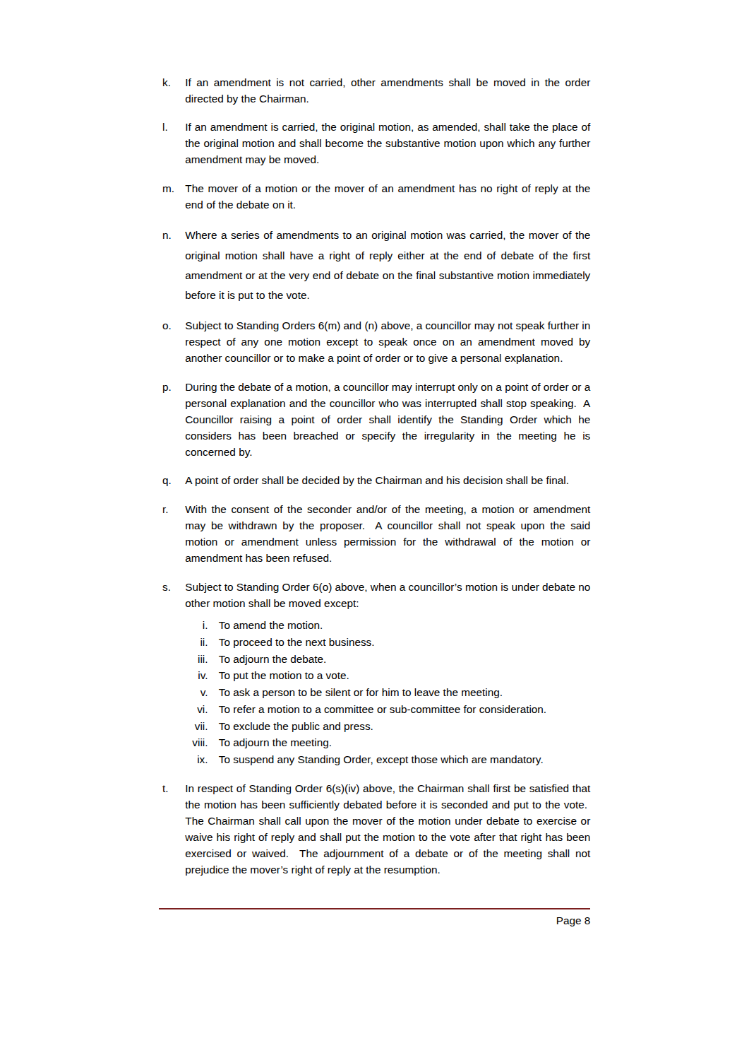k. If an amendment is not carried, other amendments shall be moved in the order directed by the Chairman.
l. If an amendment is carried, the original motion, as amended, shall take the place of the original motion and shall become the substantive motion upon which any further amendment may be moved.
m. The mover of a motion or the mover of an amendment has no right of reply at the end of the debate on it.
n. Where a series of amendments to an original motion was carried, the mover of the original motion shall have a right of reply either at the end of debate of the first amendment or at the very end of debate on the final substantive motion immediately before it is put to the vote.
o. Subject to Standing Orders 6(m) and (n) above, a councillor may not speak further in respect of any one motion except to speak once on an amendment moved by another councillor or to make a point of order or to give a personal explanation.
p. During the debate of a motion, a councillor may interrupt only on a point of order or a personal explanation and the councillor who was interrupted shall stop speaking. A Councillor raising a point of order shall identify the Standing Order which he considers has been breached or specify the irregularity in the meeting he is concerned by.
q. A point of order shall be decided by the Chairman and his decision shall be final.
r. With the consent of the seconder and/or of the meeting, a motion or amendment may be withdrawn by the proposer. A councillor shall not speak upon the said motion or amendment unless permission for the withdrawal of the motion or amendment has been refused.
s. Subject to Standing Order 6(o) above, when a councillor’s motion is under debate no other motion shall be moved except:
i. To amend the motion.
ii. To proceed to the next business.
iii. To adjourn the debate.
iv. To put the motion to a vote.
v. To ask a person to be silent or for him to leave the meeting.
vi. To refer a motion to a committee or sub-committee for consideration.
vii. To exclude the public and press.
viii. To adjourn the meeting.
ix. To suspend any Standing Order, except those which are mandatory.
t. In respect of Standing Order 6(s)(iv) above, the Chairman shall first be satisfied that the motion has been sufficiently debated before it is seconded and put to the vote. The Chairman shall call upon the mover of the motion under debate to exercise or waive his right of reply and shall put the motion to the vote after that right has been exercised or waived. The adjournment of a debate or of the meeting shall not prejudice the mover’s right of reply at the resumption.
Page 8